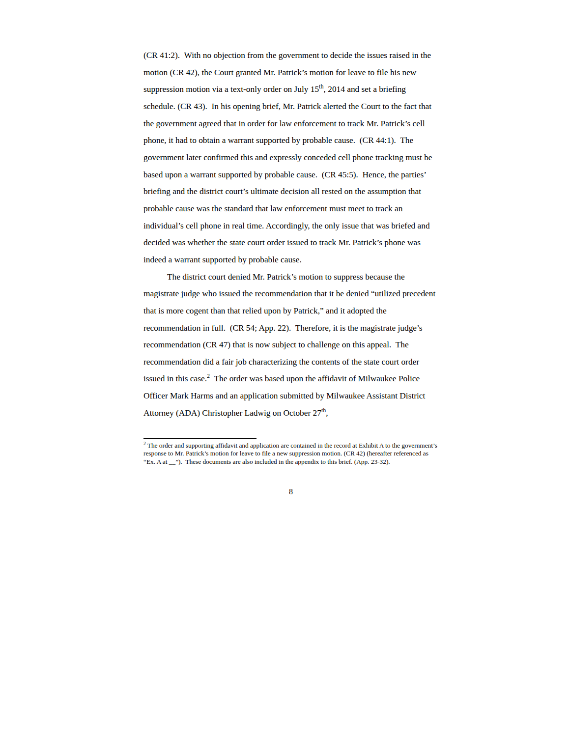(CR 41:2). With no objection from the government to decide the issues raised in the motion (CR 42), the Court granted Mr. Patrick’s motion for leave to file his new suppression motion via a text-only order on July 15th, 2014 and set a briefing schedule. (CR 43). In his opening brief, Mr. Patrick alerted the Court to the fact that the government agreed that in order for law enforcement to track Mr. Patrick’s cell phone, it had to obtain a warrant supported by probable cause. (CR 44:1). The government later confirmed this and expressly conceded cell phone tracking must be based upon a warrant supported by probable cause. (CR 45:5). Hence, the parties’ briefing and the district court’s ultimate decision all rested on the assumption that probable cause was the standard that law enforcement must meet to track an individual’s cell phone in real time. Accordingly, the only issue that was briefed and decided was whether the state court order issued to track Mr. Patrick’s phone was indeed a warrant supported by probable cause.
The district court denied Mr. Patrick’s motion to suppress because the magistrate judge who issued the recommendation that it be denied “utilized precedent that is more cogent than that relied upon by Patrick,” and it adopted the recommendation in full. (CR 54; App. 22). Therefore, it is the magistrate judge’s recommendation (CR 47) that is now subject to challenge on this appeal. The recommendation did a fair job characterizing the contents of the state court order issued in this case.2 The order was based upon the affidavit of Milwaukee Police Officer Mark Harms and an application submitted by Milwaukee Assistant District Attorney (ADA) Christopher Ladwig on October 27th,
2 The order and supporting affidavit and application are contained in the record at Exhibit A to the government’s response to Mr. Patrick’s motion for leave to file a new suppression motion. (CR 42) (hereafter referenced as “Ex. A at __”). These documents are also included in the appendix to this brief. (App. 23-32).
8